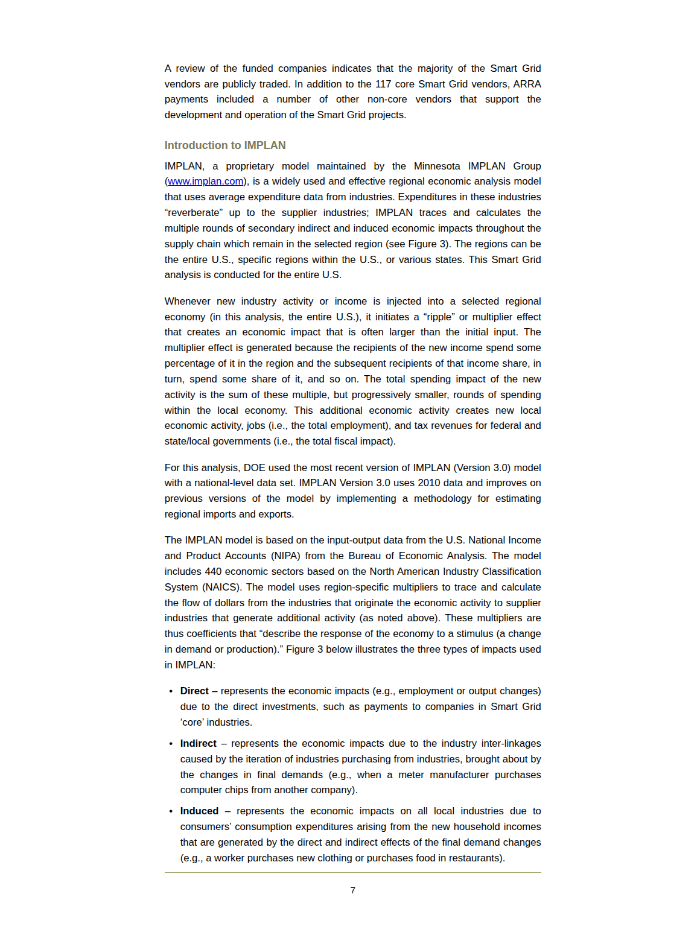A review of the funded companies indicates that the majority of the Smart Grid vendors are publicly traded. In addition to the 117 core Smart Grid vendors, ARRA payments included a number of other non-core vendors that support the development and operation of the Smart Grid projects.
Introduction to IMPLAN
IMPLAN, a proprietary model maintained by the Minnesota IMPLAN Group (www.implan.com), is a widely used and effective regional economic analysis model that uses average expenditure data from industries. Expenditures in these industries “reverberate” up to the supplier industries; IMPLAN traces and calculates the multiple rounds of secondary indirect and induced economic impacts throughout the supply chain which remain in the selected region (see Figure 3). The regions can be the entire U.S., specific regions within the U.S., or various states. This Smart Grid analysis is conducted for the entire U.S.
Whenever new industry activity or income is injected into a selected regional economy (in this analysis, the entire U.S.), it initiates a “ripple” or multiplier effect that creates an economic impact that is often larger than the initial input. The multiplier effect is generated because the recipients of the new income spend some percentage of it in the region and the subsequent recipients of that income share, in turn, spend some share of it, and so on. The total spending impact of the new activity is the sum of these multiple, but progressively smaller, rounds of spending within the local economy. This additional economic activity creates new local economic activity, jobs (i.e., the total employment), and tax revenues for federal and state/local governments (i.e., the total fiscal impact).
For this analysis, DOE used the most recent version of IMPLAN (Version 3.0) model with a national-level data set. IMPLAN Version 3.0 uses 2010 data and improves on previous versions of the model by implementing a methodology for estimating regional imports and exports.
The IMPLAN model is based on the input-output data from the U.S. National Income and Product Accounts (NIPA) from the Bureau of Economic Analysis. The model includes 440 economic sectors based on the North American Industry Classification System (NAICS). The model uses region-specific multipliers to trace and calculate the flow of dollars from the industries that originate the economic activity to supplier industries that generate additional activity (as noted above). These multipliers are thus coefficients that “describe the response of the economy to a stimulus (a change in demand or production).” Figure 3 below illustrates the three types of impacts used in IMPLAN:
Direct – represents the economic impacts (e.g., employment or output changes) due to the direct investments, such as payments to companies in Smart Grid ‘core’ industries.
Indirect – represents the economic impacts due to the industry inter-linkages caused by the iteration of industries purchasing from industries, brought about by the changes in final demands (e.g., when a meter manufacturer purchases computer chips from another company).
Induced – represents the economic impacts on all local industries due to consumers’ consumption expenditures arising from the new household incomes that are generated by the direct and indirect effects of the final demand changes (e.g., a worker purchases new clothing or purchases food in restaurants).
7